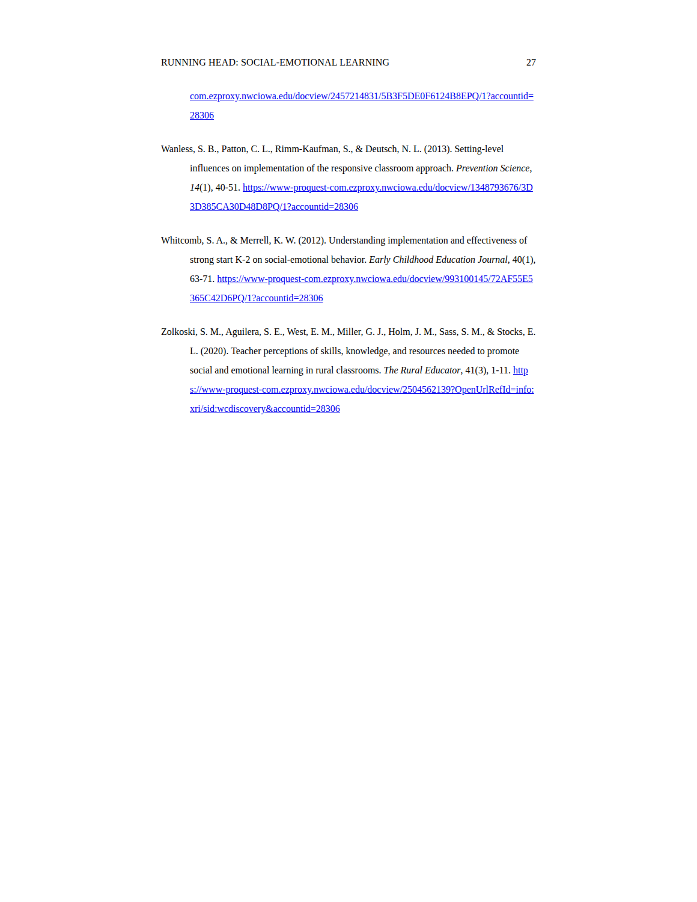Running head: SOCIAL-EMOTIONAL LEARNING 27
com.ezproxy.nwciowa.edu/docview/2457214831/5B3F5DE0F6124B8EPQ/1?accountid=28306
Wanless, S. B., Patton, C. L., Rimm-Kaufman, S., & Deutsch, N. L. (2013). Setting-level influences on implementation of the responsive classroom approach. Prevention Science, 14(1), 40-51. https://www-proquest-com.ezproxy.nwciowa.edu/docview/1348793676/3D3D385CA30D48D8PQ/1?accountid=28306
Whitcomb, S. A., & Merrell, K. W. (2012). Understanding implementation and effectiveness of strong start K-2 on social-emotional behavior. Early Childhood Education Journal, 40(1), 63-71. https://www-proquest-com.ezproxy.nwciowa.edu/docview/993100145/72AF55E5365C42D6PQ/1?accountid=28306
Zolkoski, S. M., Aguilera, S. E., West, E. M., Miller, G. J., Holm, J. M., Sass, S. M., & Stocks, E. L. (2020). Teacher perceptions of skills, knowledge, and resources needed to promote social and emotional learning in rural classrooms. The Rural Educator, 41(3), 1-11. https://www-proquest-com.ezproxy.nwciowa.edu/docview/2504562139?OpenUrlRefId=info:xri/sid:wcdiscovery&accountid=28306